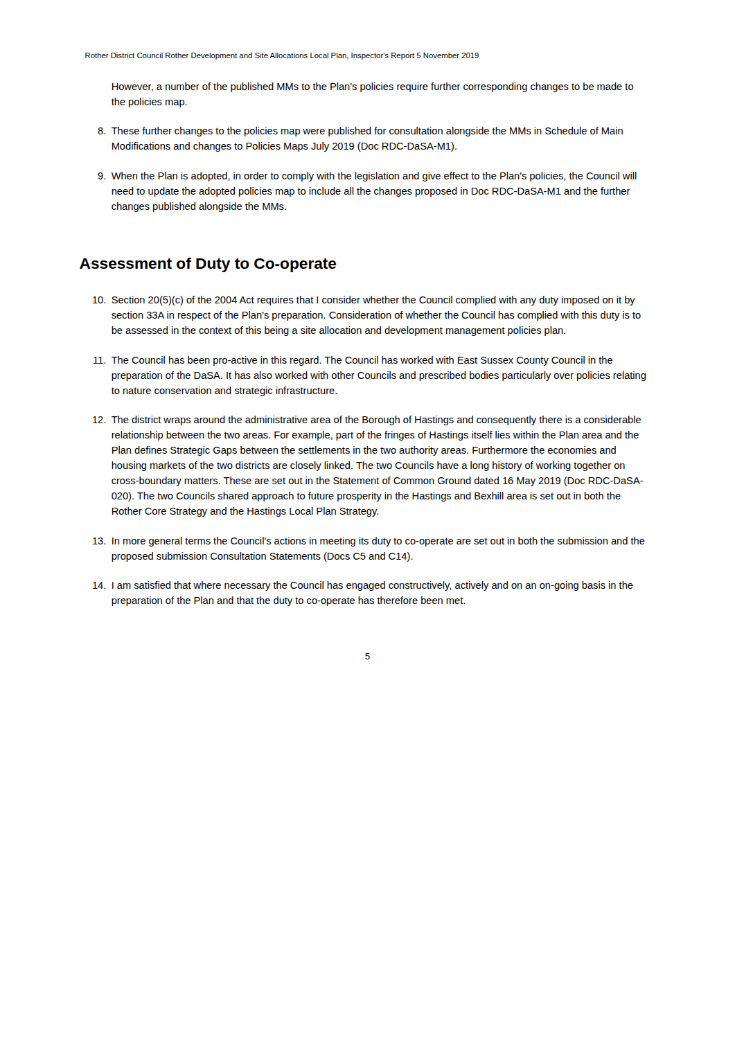Rother District Council Rother Development and Site Allocations Local Plan, Inspector's Report 5 November 2019
However, a number of the published MMs to the Plan's policies require further corresponding changes to be made to the policies map.
These further changes to the policies map were published for consultation alongside the MMs in Schedule of Main Modifications and changes to Policies Maps July 2019 (Doc RDC-DaSA-M1).
When the Plan is adopted, in order to comply with the legislation and give effect to the Plan's policies, the Council will need to update the adopted policies map to include all the changes proposed in Doc RDC-DaSA-M1 and the further changes published alongside the MMs.
Assessment of Duty to Co-operate
Section 20(5)(c) of the 2004 Act requires that I consider whether the Council complied with any duty imposed on it by section 33A in respect of the Plan's preparation. Consideration of whether the Council has complied with this duty is to be assessed in the context of this being a site allocation and development management policies plan.
The Council has been pro-active in this regard. The Council has worked with East Sussex County Council in the preparation of the DaSA. It has also worked with other Councils and prescribed bodies particularly over policies relating to nature conservation and strategic infrastructure.
The district wraps around the administrative area of the Borough of Hastings and consequently there is a considerable relationship between the two areas. For example, part of the fringes of Hastings itself lies within the Plan area and the Plan defines Strategic Gaps between the settlements in the two authority areas. Furthermore the economies and housing markets of the two districts are closely linked. The two Councils have a long history of working together on cross-boundary matters. These are set out in the Statement of Common Ground dated 16 May 2019 (Doc RDC-DaSA-020). The two Councils shared approach to future prosperity in the Hastings and Bexhill area is set out in both the Rother Core Strategy and the Hastings Local Plan Strategy.
In more general terms the Council's actions in meeting its duty to co-operate are set out in both the submission and the proposed submission Consultation Statements (Docs C5 and C14).
I am satisfied that where necessary the Council has engaged constructively, actively and on an on-going basis in the preparation of the Plan and that the duty to co-operate has therefore been met.
5